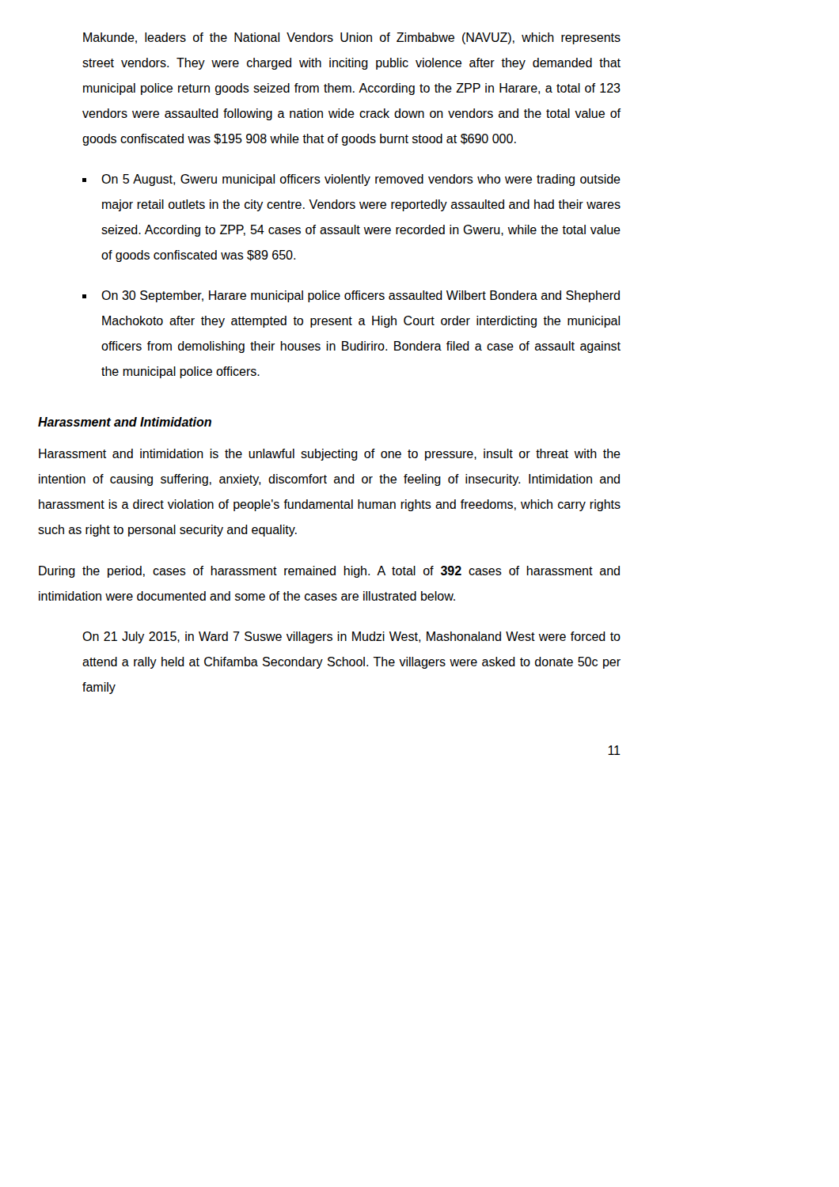Makunde, leaders of the National Vendors Union of Zimbabwe (NAVUZ), which represents street vendors. They were charged with inciting public violence after they demanded that municipal police return goods seized from them. According to the ZPP in Harare, a total of 123 vendors were assaulted following a nation wide crack down on vendors and the total value of goods confiscated was $195 908 while that of goods burnt stood at $690 000.
On 5 August, Gweru municipal officers violently removed vendors who were trading outside major retail outlets in the city centre. Vendors were reportedly assaulted and had their wares seized. According to ZPP, 54 cases of assault were recorded in Gweru, while the total value of goods confiscated was $89 650.
On 30 September, Harare municipal police officers assaulted Wilbert Bondera and Shepherd Machokoto after they attempted to present a High Court order interdicting the municipal officers from demolishing their houses in Budiriro. Bondera filed a case of assault against the municipal police officers.
Harassment and Intimidation
Harassment and intimidation is the unlawful subjecting of one to pressure, insult or threat with the intention of causing suffering, anxiety, discomfort and or the feeling of insecurity. Intimidation and harassment is a direct violation of people's fundamental human rights and freedoms, which carry rights such as right to personal security and equality.
During the period, cases of harassment remained high. A total of 392 cases of harassment and intimidation were documented and some of the cases are illustrated below.
On 21 July 2015, in Ward 7 Suswe villagers in Mudzi West, Mashonaland West were forced to attend a rally held at Chifamba Secondary School. The villagers were asked to donate 50c per family
11